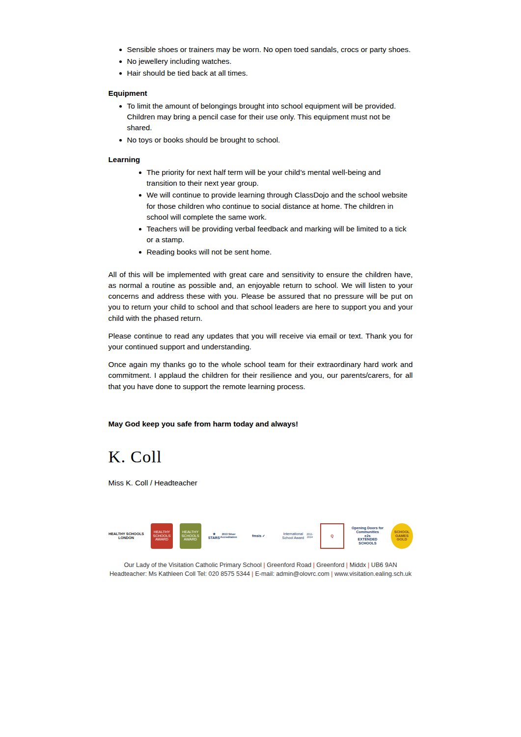Sensible shoes or trainers may be worn. No open toed sandals, crocs or party shoes.
No jewellery including watches.
Hair should be tied back at all times.
Equipment
To limit the amount of belongings brought into school equipment will be provided. Children may bring a pencil case for their use only. This equipment must not be shared.
No toys or books should be brought to school.
Learning
The priority for next half term will be your child’s mental well-being and transition to their next year group.
We will continue to provide learning through ClassDojo and the school website for those children who continue to social distance at home. The children in school will complete the same work.
Teachers will be providing verbal feedback and marking will be limited to a tick or a stamp.
Reading books will not be sent home.
All of this will be implemented with great care and sensitivity to ensure the children have, as normal a routine as possible and, an enjoyable return to school. We will listen to your concerns and address these with you. Please be assured that no pressure will be put on you to return your child to school and that school leaders are here to support you and your child with the phased return.
Please continue to read any updates that you will receive via email or text. Thank you for your continued support and understanding.
Once again my thanks go to the whole school team for their extraordinary hard work and commitment. I applaud the children for their resilience and you, our parents/carers, for all that you have done to support the remote learning process.
May God keep you safe from harm today and always!
K. Coll
Miss K. Coll / Headteacher
HEALTHY SCHOOLS
LONDON
HEALTHY SCHOOLS AWARD
HEALTHY SCHOOLS AWARD
★ STARS
2013 Silver Accreditation
fmsis ✓
International School Award
2011-2014
Q
Opening Doors for Communities
e2s
EXTENDED SCHOOLS
SCHOOL GAMES GOLD
Our Lady of the Visitation Catholic Primary School | Greenford Road | Greenford | Middx | UB6 9AN
Headteacher: Ms Kathleen Coll Tel: 020 8575 5344 | E-mail: admin@olovrc.com | www.visitation.ealing.sch.uk